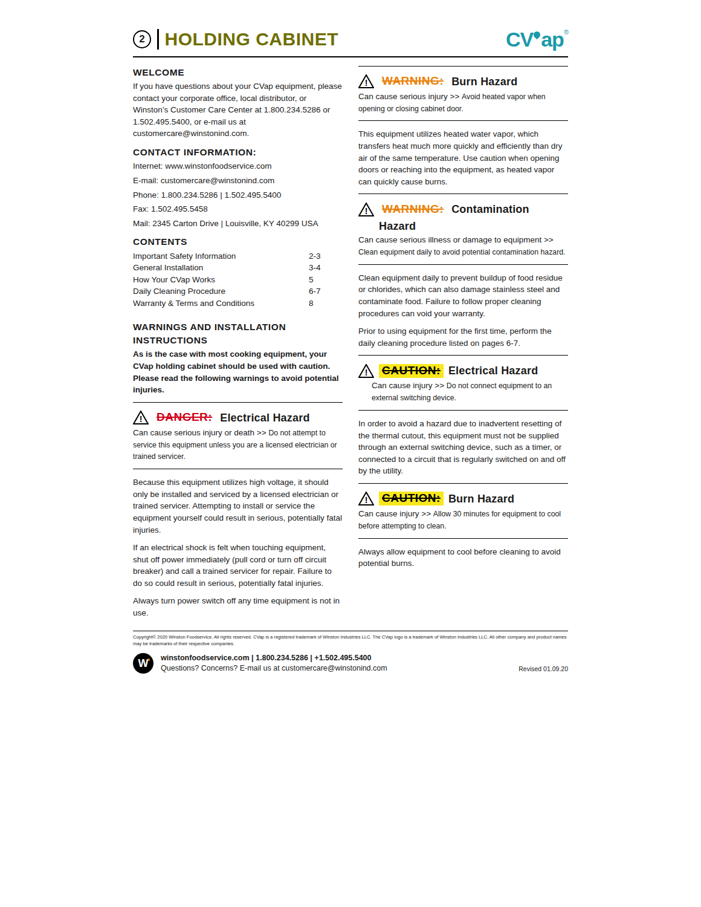2
HOLDING CABINET
CV ap®
WELCOME
If you have questions about your CVap equipment, please contact your corporate office, local distributor, or Winston’s Customer Care Center at 1.800.234.5286 or 1.502.495.5400, or e-mail us at customercare@winstonind.com.
CONTACT INFORMATION:
Internet: www.winstonfoodservice.com
E-mail: customercare@winstonind.com
Phone: 1.800.234.5286 | 1.502.495.5400
Fax: 1.502.495.5458
Mail: 2345 Carton Drive | Louisville, KY 40299 USA
CONTENTS
| Important Safety Information | 2-3 |
| General Installation | 3-4 |
| How Your CVap Works | 5 |
| Daily Cleaning Procedure | 6-7 |
| Warranty & Terms and Conditions | 8 |
WARNINGS AND INSTALLATION
INSTRUCTIONS
As is the case with most cooking equipment, your CVap holding cabinet should be used with caution. Please read the following warnings to avoid potential injuries.
! DANGER: Electrical Hazard
Can cause serious injury or death >> Do not attempt to service this equipment unless you are a licensed electrician or trained servicer.
Because this equipment utilizes high voltage, it should only be installed and serviced by a licensed electrician or trained servicer. Attempting to install or service the equipment yourself could result in serious, potentially fatal injuries.
If an electrical shock is felt when touching equipment, shut off power immediately (pull cord or turn off circuit breaker) and call a trained servicer for repair. Failure to do so could result in serious, potentially fatal injuries.
Always turn power switch off any time equipment is not in use.
! WARNING: Burn Hazard
Can cause serious injury >> Avoid heated vapor when opening or closing cabinet door.
This equipment utilizes heated water vapor, which transfers heat much more quickly and efficiently than dry air of the same temperature. Use caution when opening doors or reaching into the equipment, as heated vapor can quickly cause burns.
! WARNING: Contamination
Hazard
Can cause serious illness or damage to equipment >> Clean equipment daily to avoid potential contamination hazard.
Clean equipment daily to prevent buildup of food residue or chlorides, which can also damage stainless steel and contaminate food. Failure to follow proper cleaning procedures can void your warranty.
Prior to using equipment for the first time, perform the daily cleaning procedure listed on pages 6-7.
! CAUTION: Electrical Hazard
Can cause injury >> Do not connect equipment to an external switching device.
In order to avoid a hazard due to inadvertent resetting of the thermal cutout, this equipment must not be supplied through an external switching device, such as a timer, or connected to a circuit that is regularly switched on and off by the utility.
! CAUTION: Burn Hazard
Can cause injury >> Allow 30 minutes for equipment to cool before attempting to clean.
Always allow equipment to cool before cleaning to avoid potential burns.
Copyright© 2020 Winston Foodservice. All rights reserved. CVap is a registered trademark of Winston Industries LLC. The CVap logo is a trademark of Winston Industries LLC. All other company and product names may be trademarks of their respective companies.
W
winstonfoodservice.com | 1.800.234.5286 | +1.502.495.5400
Questions? Concerns? E-mail us at customercare@winstonind.com
Revised 01.09.20